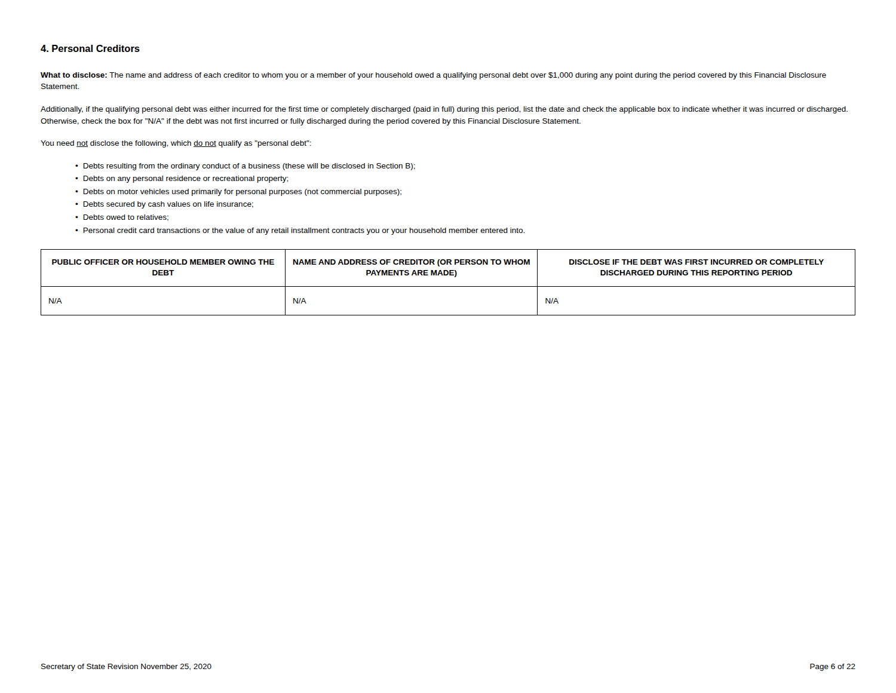4. Personal Creditors
What to disclose: The name and address of each creditor to whom you or a member of your household owed a qualifying personal debt over $1,000 during any point during the period covered by this Financial Disclosure Statement.
Additionally, if the qualifying personal debt was either incurred for the first time or completely discharged (paid in full) during this period, list the date and check the applicable box to indicate whether it was incurred or discharged. Otherwise, check the box for "N/A" if the debt was not first incurred or fully discharged during the period covered by this Financial Disclosure Statement.
You need not disclose the following, which do not qualify as "personal debt":
Debts resulting from the ordinary conduct of a business (these will be disclosed in Section B);
Debts on any personal residence or recreational property;
Debts on motor vehicles used primarily for personal purposes (not commercial purposes);
Debts secured by cash values on life insurance;
Debts owed to relatives;
Personal credit card transactions or the value of any retail installment contracts you or your household member entered into.
| PUBLIC OFFICER OR HOUSEHOLD MEMBER OWING THE DEBT | NAME AND ADDRESS OF CREDITOR (OR PERSON TO WHOM PAYMENTS ARE MADE) | DISCLOSE IF THE DEBT WAS FIRST INCURRED OR COMPLETELY DISCHARGED DURING THIS REPORTING PERIOD |
| --- | --- | --- |
| N/A | N/A | N/A |
Secretary of State Revision November 25, 2020 Page 6 of 22